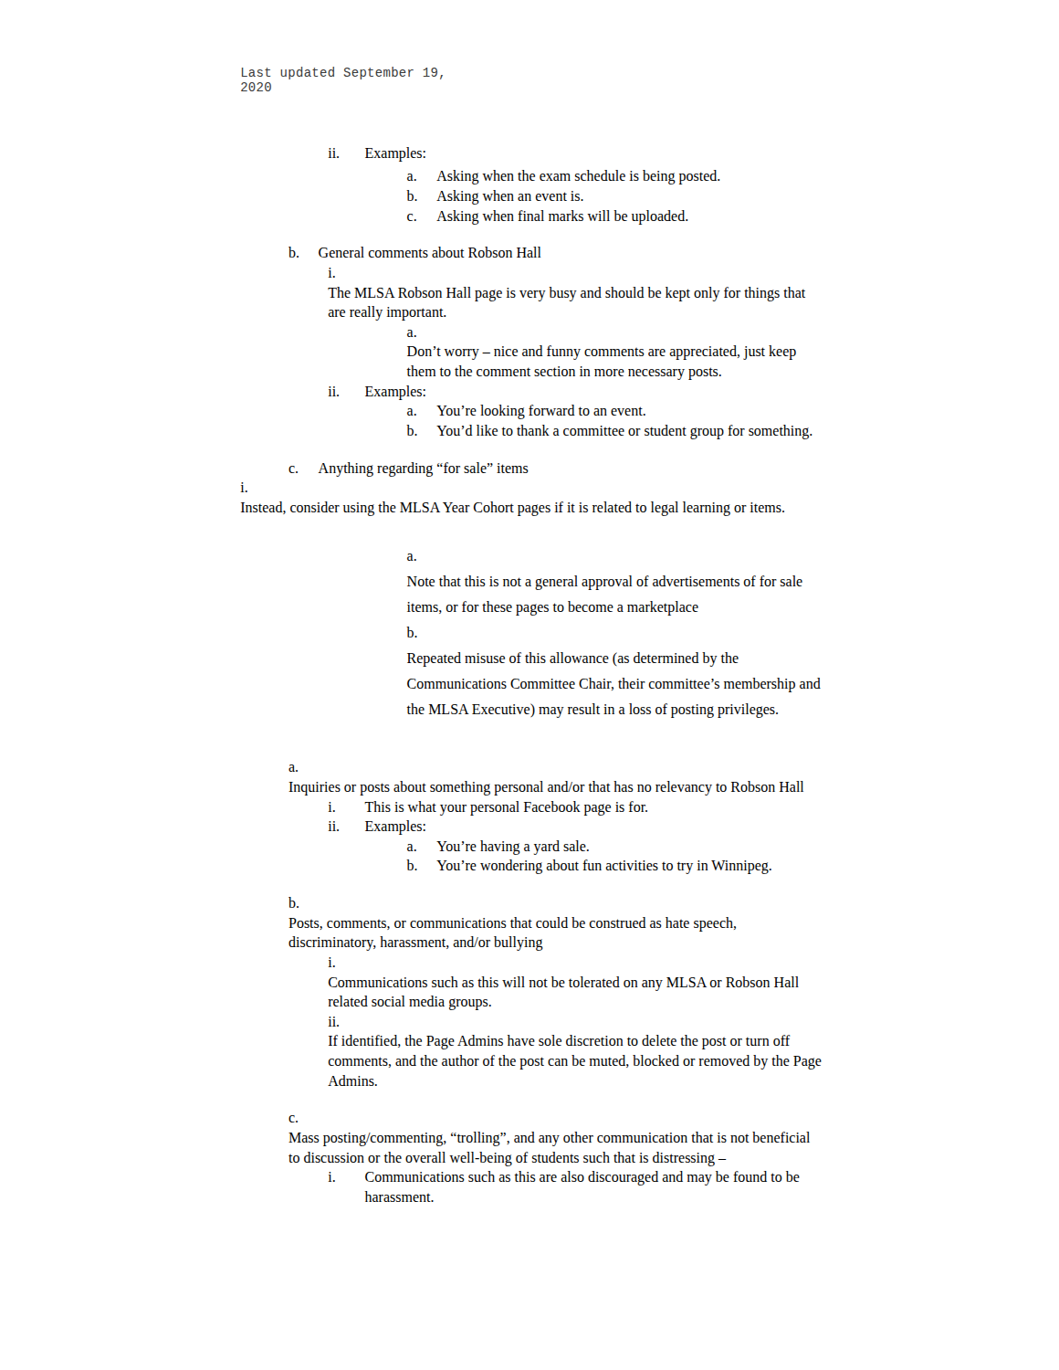Last updated September 19,
2020
ii. Examples:
a. Asking when the exam schedule is being posted.
b. Asking when an event is.
c. Asking when final marks will be uploaded.
b. General comments about Robson Hall
i. The MLSA Robson Hall page is very busy and should be kept only for things that are really important.
a. Don’t worry – nice and funny comments are appreciated, just keep them to the comment section in more necessary posts.
ii. Examples:
a. You’re looking forward to an event.
b. You’d like to thank a committee or student group for something.
c. Anything regarding “for sale” items
i. Instead, consider using the MLSA Year Cohort pages if it is related to legal learning or items.
a. Note that this is not a general approval of advertisements of for sale items, or for these pages to become a marketplace
b. Repeated misuse of this allowance (as determined by the Communications Committee Chair, their committee’s membership and the MLSA Executive) may result in a loss of posting privileges.
a. Inquiries or posts about something personal and/or that has no relevancy to Robson Hall
i. This is what your personal Facebook page is for.
ii. Examples:
a. You’re having a yard sale.
b. You’re wondering about fun activities to try in Winnipeg.
b. Posts, comments, or communications that could be construed as hate speech, discriminatory, harassment, and/or bullying
i. Communications such as this will not be tolerated on any MLSA or Robson Hall related social media groups.
ii. If identified, the Page Admins have sole discretion to delete the post or turn off comments, and the author of the post can be muted, blocked or removed by the Page Admins.
c. Mass posting/commenting, “trolling”, and any other communication that is not beneficial to discussion or the overall well-being of students such that is distressing –
i. Communications such as this are also discouraged and may be found to be harassment.